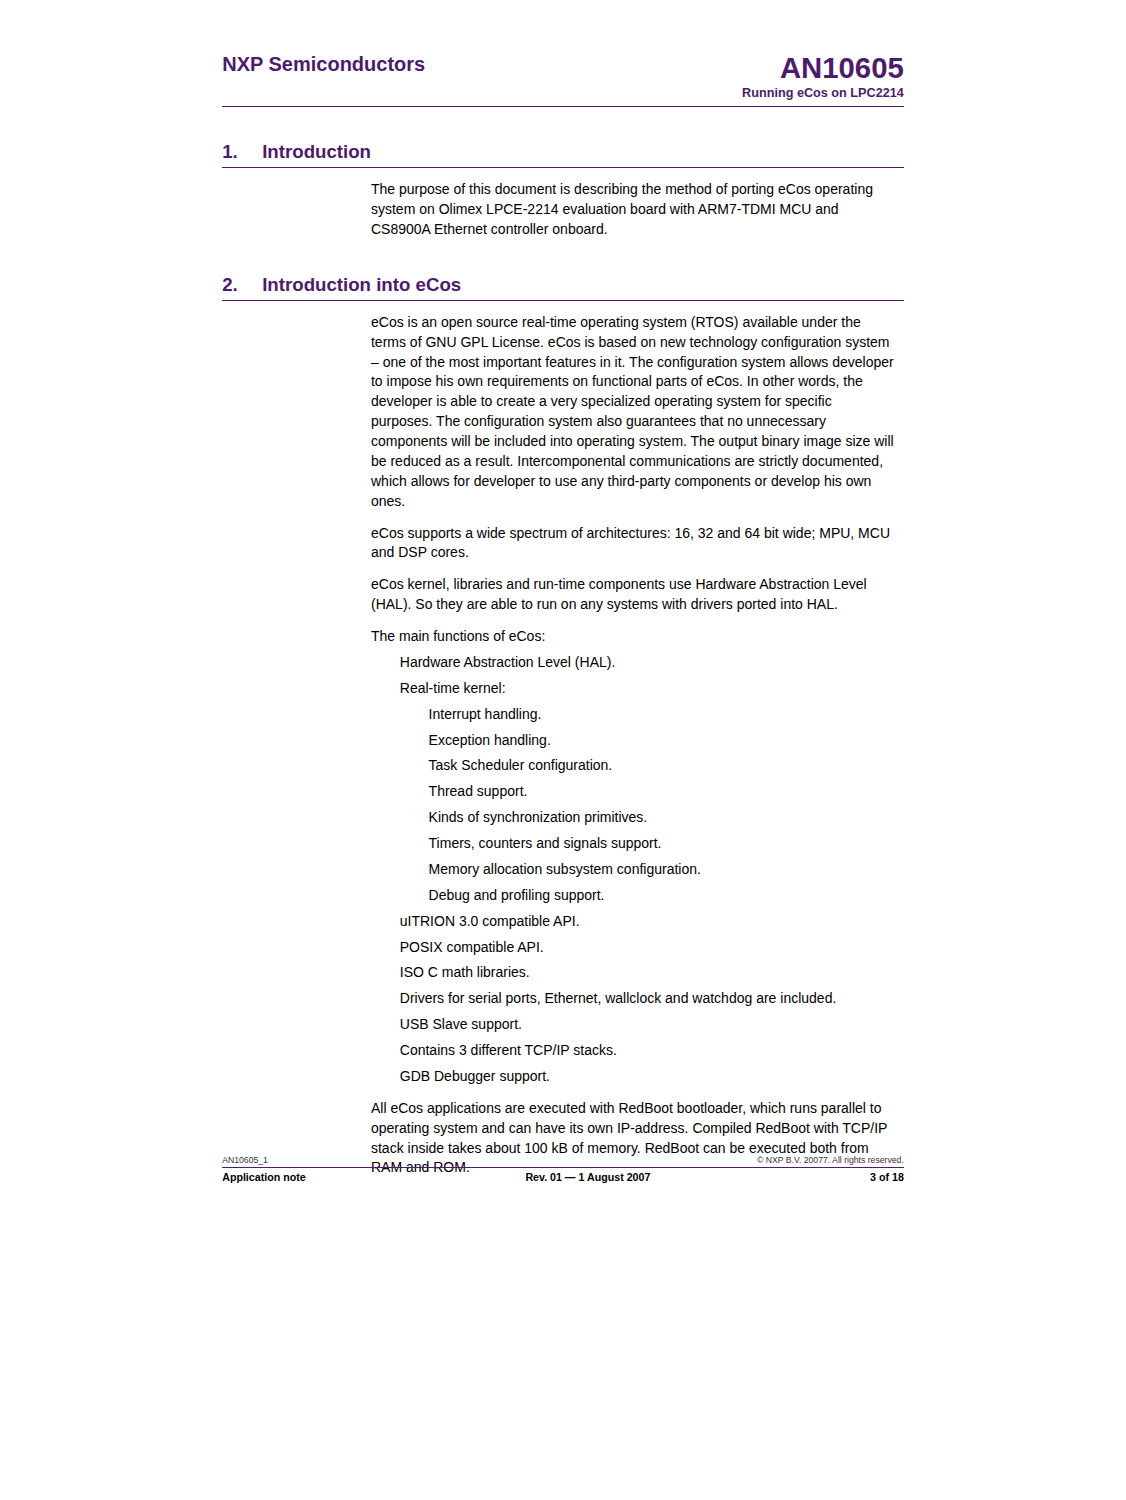NXP Semiconductors
AN10605
Running eCos on LPC2214
1. Introduction
The purpose of this document is describing the method of porting eCos operating system on Olimex LPCE-2214 evaluation board with ARM7-TDMI MCU and CS8900A Ethernet controller onboard.
2. Introduction into eCos
eCos is an open source real-time operating system (RTOS) available under the terms of GNU GPL License. eCos is based on new technology configuration system – one of the most important features in it. The configuration system allows developer to impose his own requirements on functional parts of eCos. In other words, the developer is able to create a very specialized operating system for specific purposes. The configuration system also guarantees that no unnecessary components will be included into operating system. The output binary image size will be reduced as a result. Intercomponental communications are strictly documented, which allows for developer to use any third-party components or develop his own ones.
eCos supports a wide spectrum of architectures: 16, 32 and 64 bit wide; MPU, MCU and DSP cores.
eCos kernel, libraries and run-time components use Hardware Abstraction Level (HAL). So they are able to run on any systems with drivers ported into HAL.
The main functions of eCos:
Hardware Abstraction Level (HAL).
Real-time kernel:
Interrupt handling.
Exception handling.
Task Scheduler configuration.
Thread support.
Kinds of synchronization primitives.
Timers, counters and signals support.
Memory allocation subsystem configuration.
Debug and profiling support.
uITRION 3.0 compatible API.
POSIX compatible API.
ISO C math libraries.
Drivers for serial ports, Ethernet, wallclock and watchdog are included.
USB Slave support.
Contains 3 different TCP/IP stacks.
GDB Debugger support.
All eCos applications are executed with RedBoot bootloader, which runs parallel to operating system and can have its own IP-address. Compiled RedBoot with TCP/IP stack inside takes about 100 kB of memory. RedBoot can be executed both from RAM and ROM.
AN10605_1
© NXP B.V. 20077. All rights reserved.
Application note
Rev. 01 — 1 August 2007
3 of 18